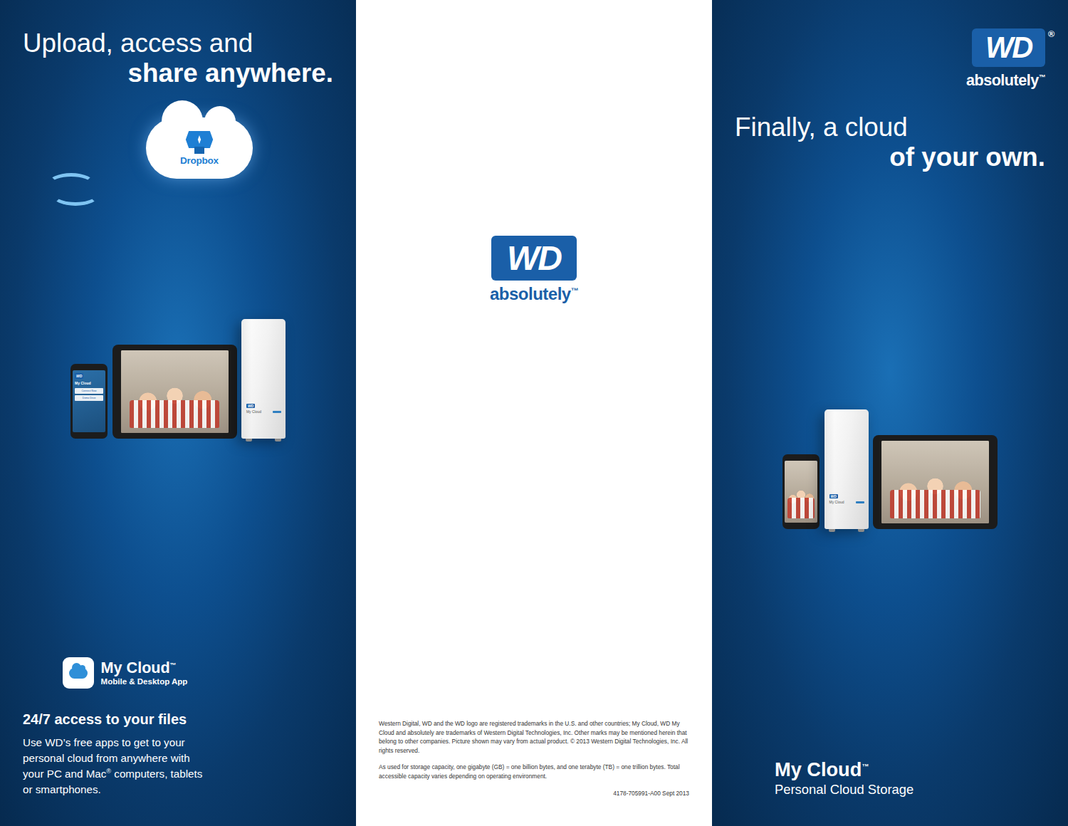Upload, access and share anywhere.
Dropbox
WD
My Cloud
Connect Now
Demo Drive
WD
My Cloud
My Cloud™
Mobile & Desktop App
24/7 access to your files
Use WD’s free apps to get to your personal cloud from anywhere with your PC and Mac® computers, tablets or smartphones.
WD® absolutely™
Western Digital, WD and the WD logo are registered trademarks in the U.S. and other countries; My Cloud, WD My Cloud and absolutely are trademarks of Western Digital Technologies, Inc. Other marks may be mentioned herein that belong to other companies. Picture shown may vary from actual product. © 2013 Western Digital Technologies, Inc. All rights reserved.
As used for storage capacity, one gigabyte (GB) = one billion bytes, and one terabyte (TB) = one trillion bytes. Total accessible capacity varies depending on operating environment.
4178-705991-A00 Sept 2013
WD® absolutely™
Finally, a cloud of your own.
WD
My Cloud
My Cloud™
Personal Cloud Storage